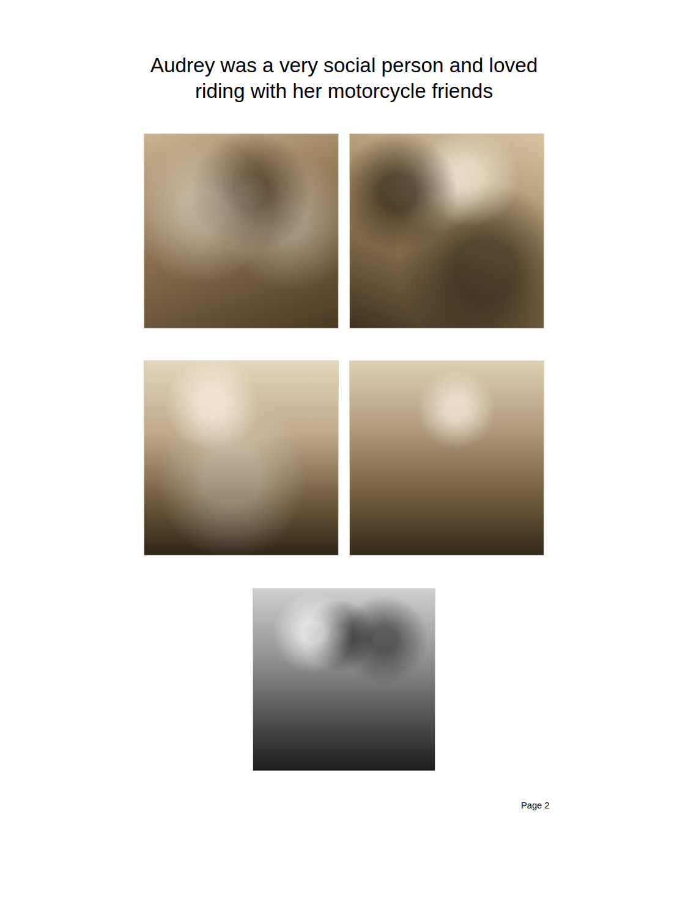Audrey was a very social person and loved
riding with her motorcycle friends
Page 2